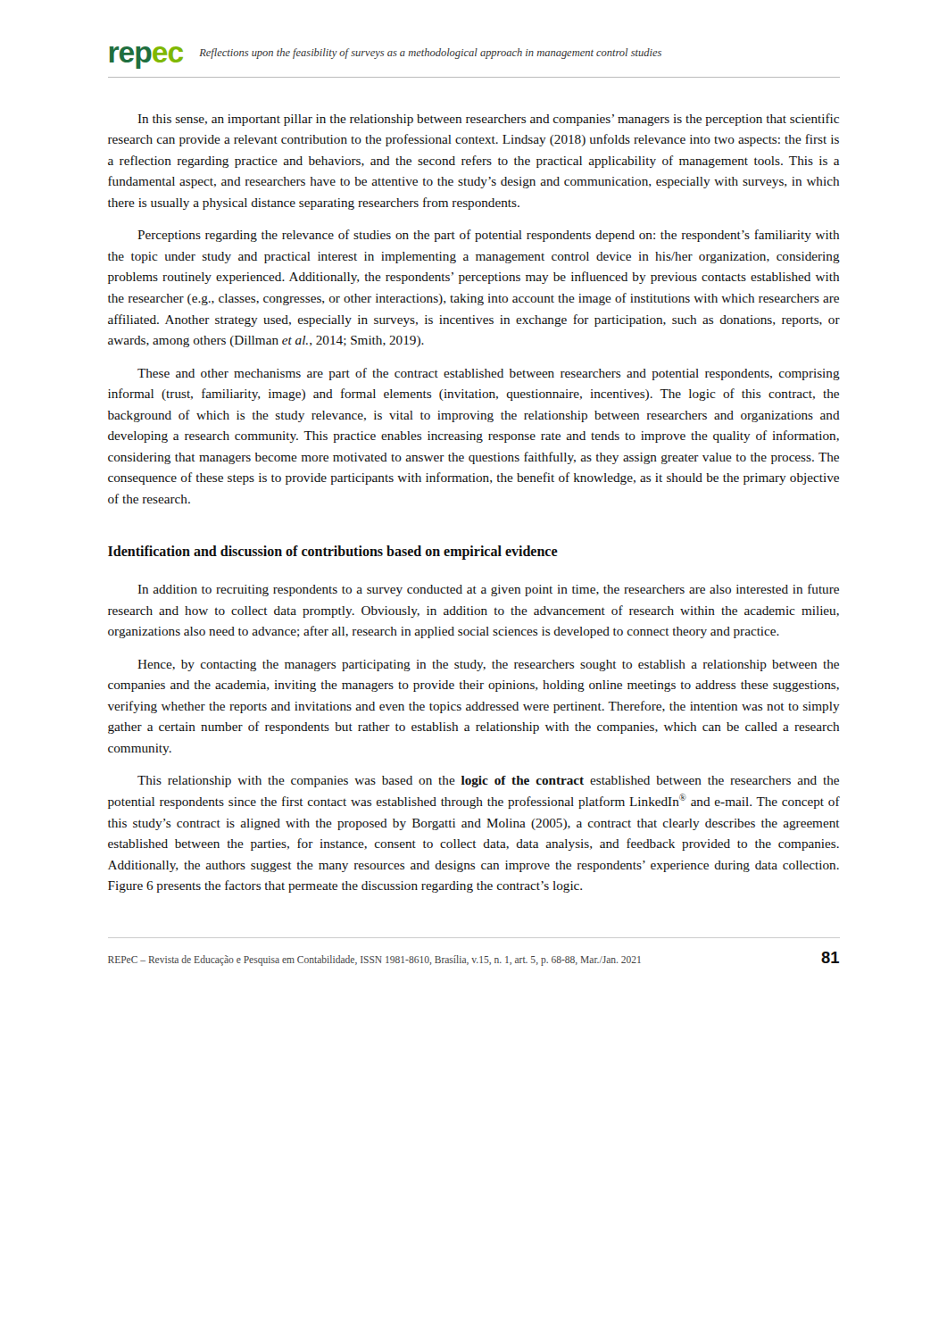repec
Reflections upon the feasibility of surveys as a methodological approach in management control studies
In this sense, an important pillar in the relationship between researchers and companies’ managers is the perception that scientific research can provide a relevant contribution to the professional context. Lindsay (2018) unfolds relevance into two aspects: the first is a reflection regarding practice and behaviors, and the second refers to the practical applicability of management tools. This is a fundamental aspect, and researchers have to be attentive to the study’s design and communication, especially with surveys, in which there is usually a physical distance separating researchers from respondents.
Perceptions regarding the relevance of studies on the part of potential respondents depend on: the respondent’s familiarity with the topic under study and practical interest in implementing a management control device in his/her organization, considering problems routinely experienced. Additionally, the respondents’ perceptions may be influenced by previous contacts established with the researcher (e.g., classes, congresses, or other interactions), taking into account the image of institutions with which researchers are affiliated. Another strategy used, especially in surveys, is incentives in exchange for participation, such as donations, reports, or awards, among others (Dillman et al., 2014; Smith, 2019).
These and other mechanisms are part of the contract established between researchers and potential respondents, comprising informal (trust, familiarity, image) and formal elements (invitation, questionnaire, incentives). The logic of this contract, the background of which is the study relevance, is vital to improving the relationship between researchers and organizations and developing a research community. This practice enables increasing response rate and tends to improve the quality of information, considering that managers become more motivated to answer the questions faithfully, as they assign greater value to the process. The consequence of these steps is to provide participants with information, the benefit of knowledge, as it should be the primary objective of the research.
Identification and discussion of contributions based on empirical evidence
In addition to recruiting respondents to a survey conducted at a given point in time, the researchers are also interested in future research and how to collect data promptly. Obviously, in addition to the advancement of research within the academic milieu, organizations also need to advance; after all, research in applied social sciences is developed to connect theory and practice.
Hence, by contacting the managers participating in the study, the researchers sought to establish a relationship between the companies and the academia, inviting the managers to provide their opinions, holding online meetings to address these suggestions, verifying whether the reports and invitations and even the topics addressed were pertinent. Therefore, the intention was not to simply gather a certain number of respondents but rather to establish a relationship with the companies, which can be called a research community.
This relationship with the companies was based on the logic of the contract established between the researchers and the potential respondents since the first contact was established through the professional platform LinkedIn® and e-mail. The concept of this study’s contract is aligned with the proposed by Borgatti and Molina (2005), a contract that clearly describes the agreement established between the parties, for instance, consent to collect data, data analysis, and feedback provided to the companies. Additionally, the authors suggest the many resources and designs can improve the respondents’ experience during data collection. Figure 6 presents the factors that permeate the discussion regarding the contract’s logic.
REPeC – Revista de Educação e Pesquisa em Contabilidade, ISSN 1981-8610, Brasília, v.15, n. 1, art. 5, p. 68-88, Mar./Jan. 2021
81